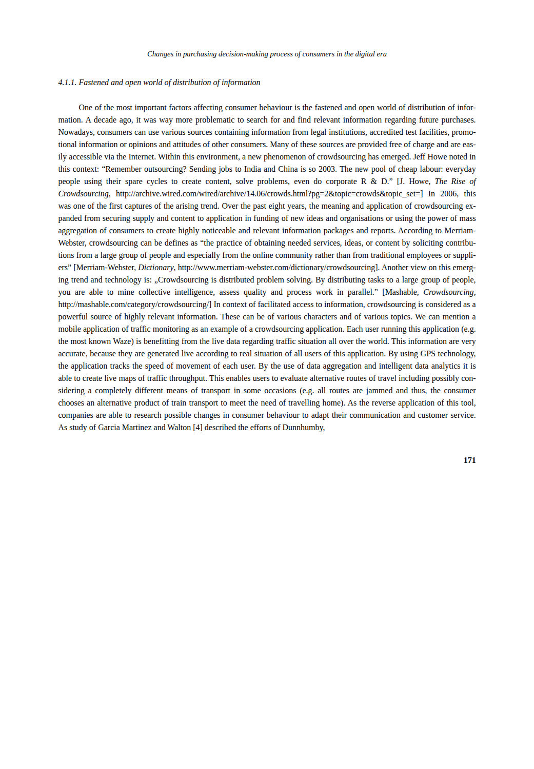Changes in purchasing decision-making process of consumers in the digital era
4.1.1. Fastened and open world of distribution of information
One of the most important factors affecting consumer behaviour is the fastened and open world of distribution of information. A decade ago, it was way more problematic to search for and find relevant information regarding future purchases. Nowadays, consumers can use various sources containing information from legal institutions, accredited test facilities, promotional information or opinions and attitudes of other consumers. Many of these sources are provided free of charge and are easily accessible via the Internet. Within this environment, a new phenomenon of crowdsourcing has emerged. Jeff Howe noted in this context: “Remember outsourcing? Sending jobs to India and China is so 2003. The new pool of cheap labour: everyday people using their spare cycles to create content, solve problems, even do corporate R & D.” [J. Howe, The Rise of Crowdsourcing, http://archive.wired.com/wired/archive/14.06/crowds.html?pg=2&topic=crowds&topic_set=] In 2006, this was one of the first captures of the arising trend. Over the past eight years, the meaning and application of crowdsourcing expanded from securing supply and content to application in funding of new ideas and organisations or using the power of mass aggregation of consumers to create highly noticeable and relevant information packages and reports. According to Merriam-Webster, crowdsourcing can be defines as “the practice of obtaining needed services, ideas, or content by soliciting contributions from a large group of people and especially from the online community rather than from traditional employees or suppliers” [Merriam-Webster, Dictionary, http://www.merriam-webster.com/dictionary/crowdsourcing]. Another view on this emerging trend and technology is: „Crowdsourcing is distributed problem solving. By distributing tasks to a large group of people, you are able to mine collective intelligence, assess quality and process work in parallel.” [Mashable, Crowdsourcing, http://mashable.com/category/crowdsourcing/] In context of facilitated access to information, crowdsourcing is considered as a powerful source of highly relevant information. These can be of various characters and of various topics. We can mention a mobile application of traffic monitoring as an example of a crowdsourcing application. Each user running this application (e.g. the most known Waze) is benefitting from the live data regarding traffic situation all over the world. This information are very accurate, because they are generated live according to real situation of all users of this application. By using GPS technology, the application tracks the speed of movement of each user. By the use of data aggregation and intelligent data analytics it is able to create live maps of traffic throughput. This enables users to evaluate alternative routes of travel including possibly considering a completely different means of transport in some occasions (e.g. all routes are jammed and thus, the consumer chooses an alternative product of train transport to meet the need of travelling home). As the reverse application of this tool, companies are able to research possible changes in consumer behaviour to adapt their communication and customer service. As study of Garcia Martinez and Walton [4] described the efforts of Dunnhumby,
171